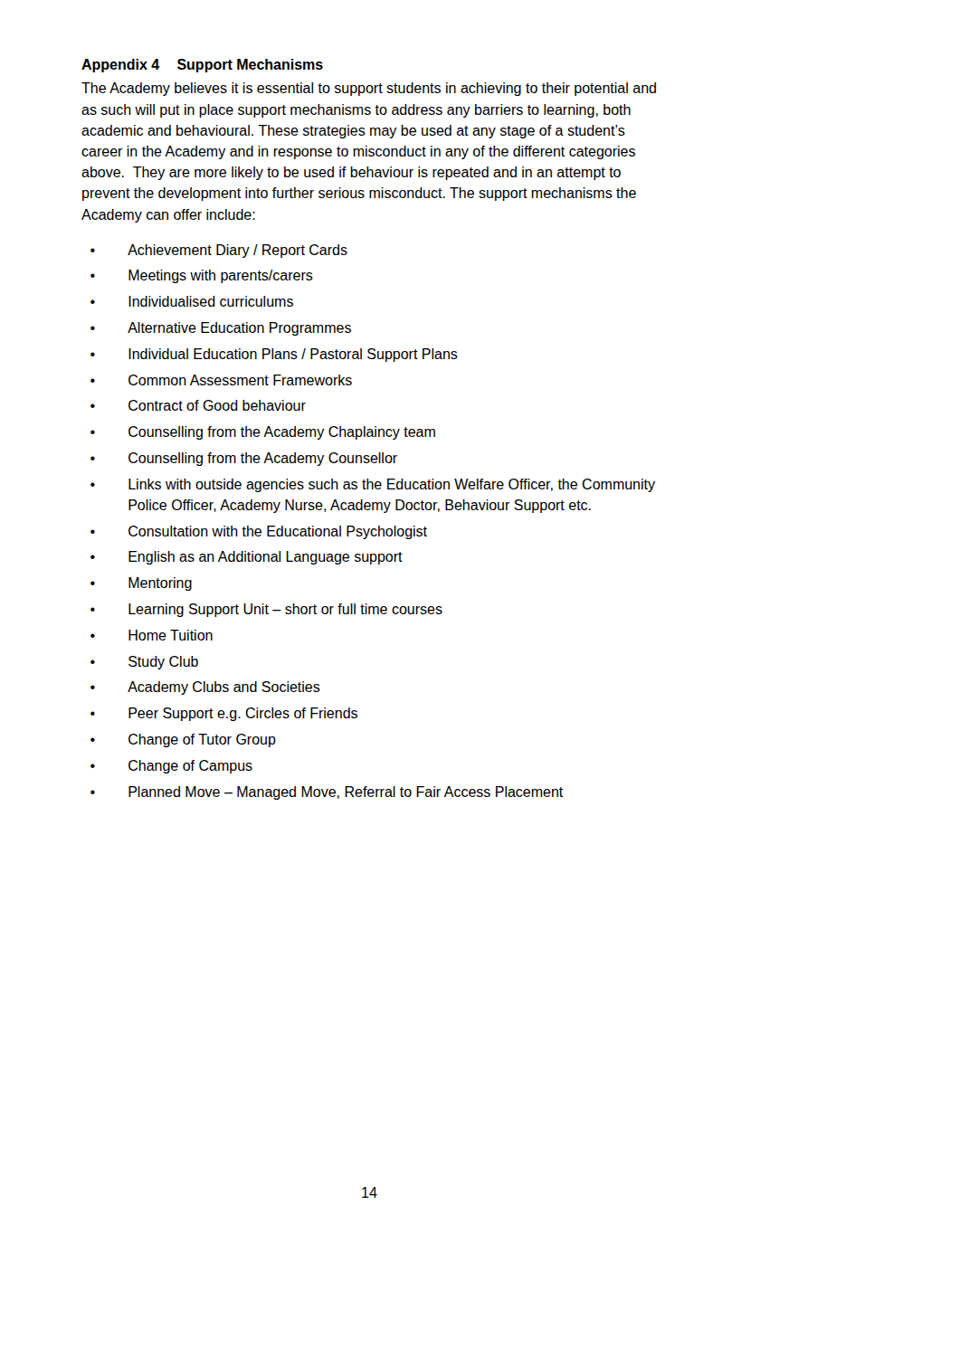Appendix 4 Support Mechanisms
The Academy believes it is essential to support students in achieving to their potential and as such will put in place support mechanisms to address any barriers to learning, both academic and behavioural. These strategies may be used at any stage of a student’s career in the Academy and in response to misconduct in any of the different categories above. They are more likely to be used if behaviour is repeated and in an attempt to prevent the development into further serious misconduct. The support mechanisms the Academy can offer include:
Achievement Diary / Report Cards
Meetings with parents/carers
Individualised curriculums
Alternative Education Programmes
Individual Education Plans / Pastoral Support Plans
Common Assessment Frameworks
Contract of Good behaviour
Counselling from the Academy Chaplaincy team
Counselling from the Academy Counsellor
Links with outside agencies such as the Education Welfare Officer, the Community Police Officer, Academy Nurse, Academy Doctor, Behaviour Support etc.
Consultation with the Educational Psychologist
English as an Additional Language support
Mentoring
Learning Support Unit – short or full time courses
Home Tuition
Study Club
Academy Clubs and Societies
Peer Support e.g. Circles of Friends
Change of Tutor Group
Change of Campus
Planned Move – Managed Move, Referral to Fair Access Placement
14